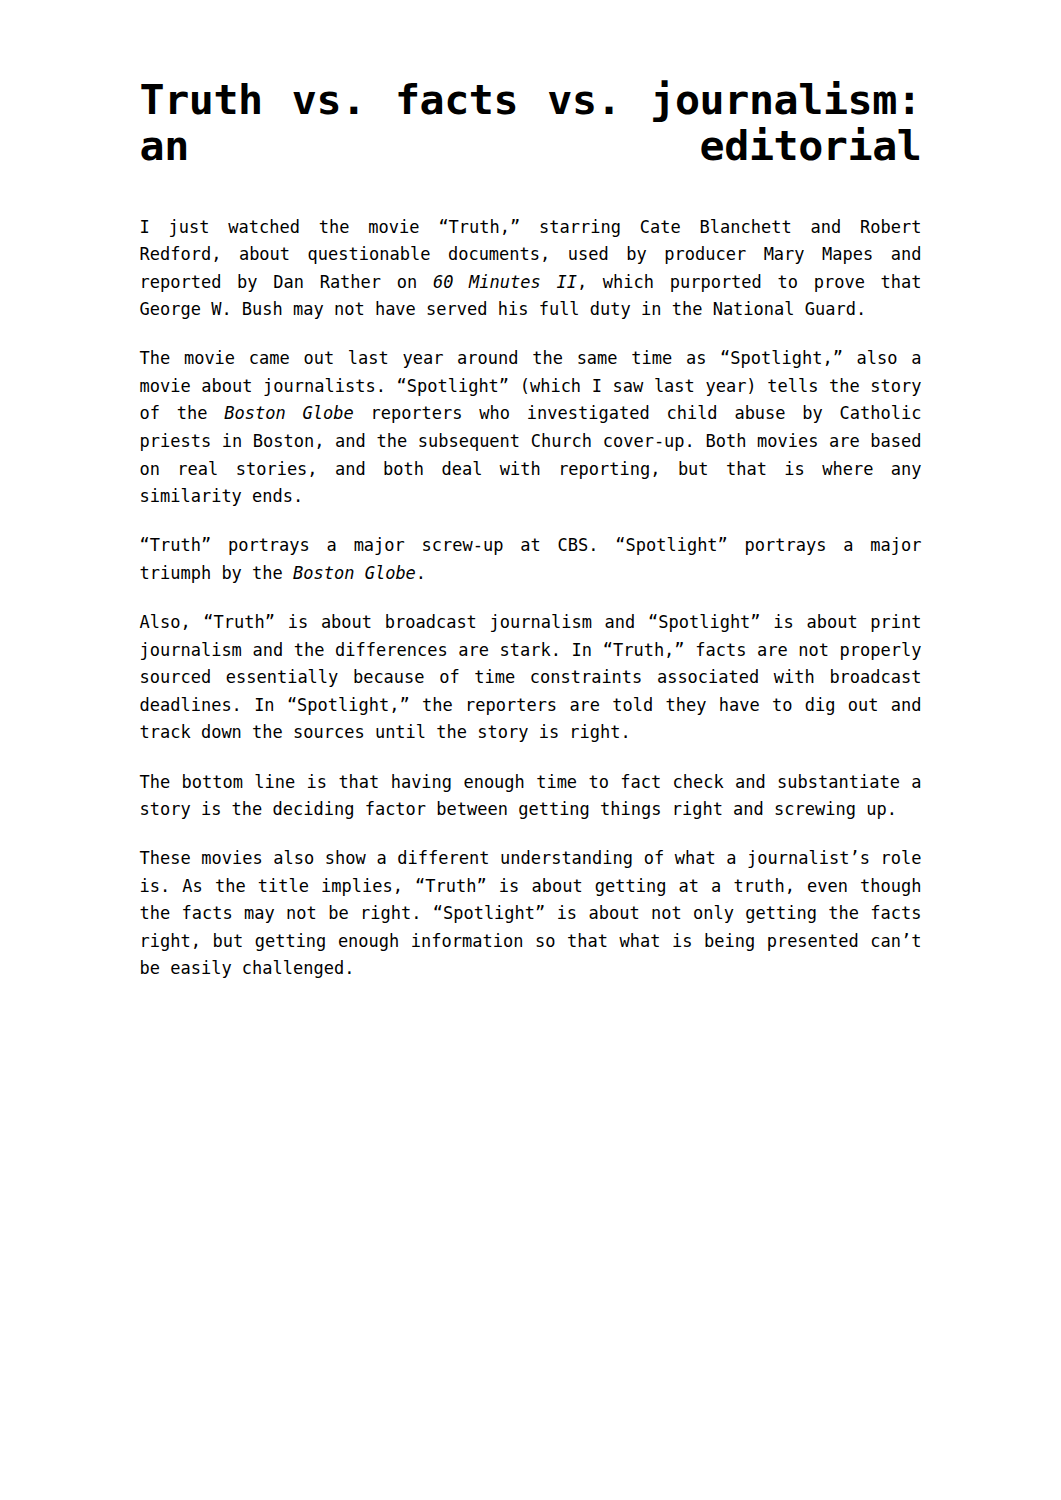Truth vs. facts vs. journalism: an editorial
I just watched the movie “Truth,” starring Cate Blanchett and Robert Redford, about questionable documents, used by producer Mary Mapes and reported by Dan Rather on 60 Minutes II, which purported to prove that George W. Bush may not have served his full duty in the National Guard.
The movie came out last year around the same time as “Spotlight,” also a movie about journalists. “Spotlight” (which I saw last year) tells the story of the Boston Globe reporters who investigated child abuse by Catholic priests in Boston, and the subsequent Church cover-up. Both movies are based on real stories, and both deal with reporting, but that is where any similarity ends.
“Truth” portrays a major screw-up at CBS. “Spotlight” portrays a major triumph by the Boston Globe.
Also, “Truth” is about broadcast journalism and “Spotlight” is about print journalism and the differences are stark. In “Truth,” facts are not properly sourced essentially because of time constraints associated with broadcast deadlines. In “Spotlight,” the reporters are told they have to dig out and track down the sources until the story is right.
The bottom line is that having enough time to fact check and substantiate a story is the deciding factor between getting things right and screwing up.
These movies also show a different understanding of what a journalist’s role is. As the title implies, “Truth” is about getting at a truth, even though the facts may not be right. “Spotlight” is about not only getting the facts right, but getting enough information so that what is being presented can’t be easily challenged.